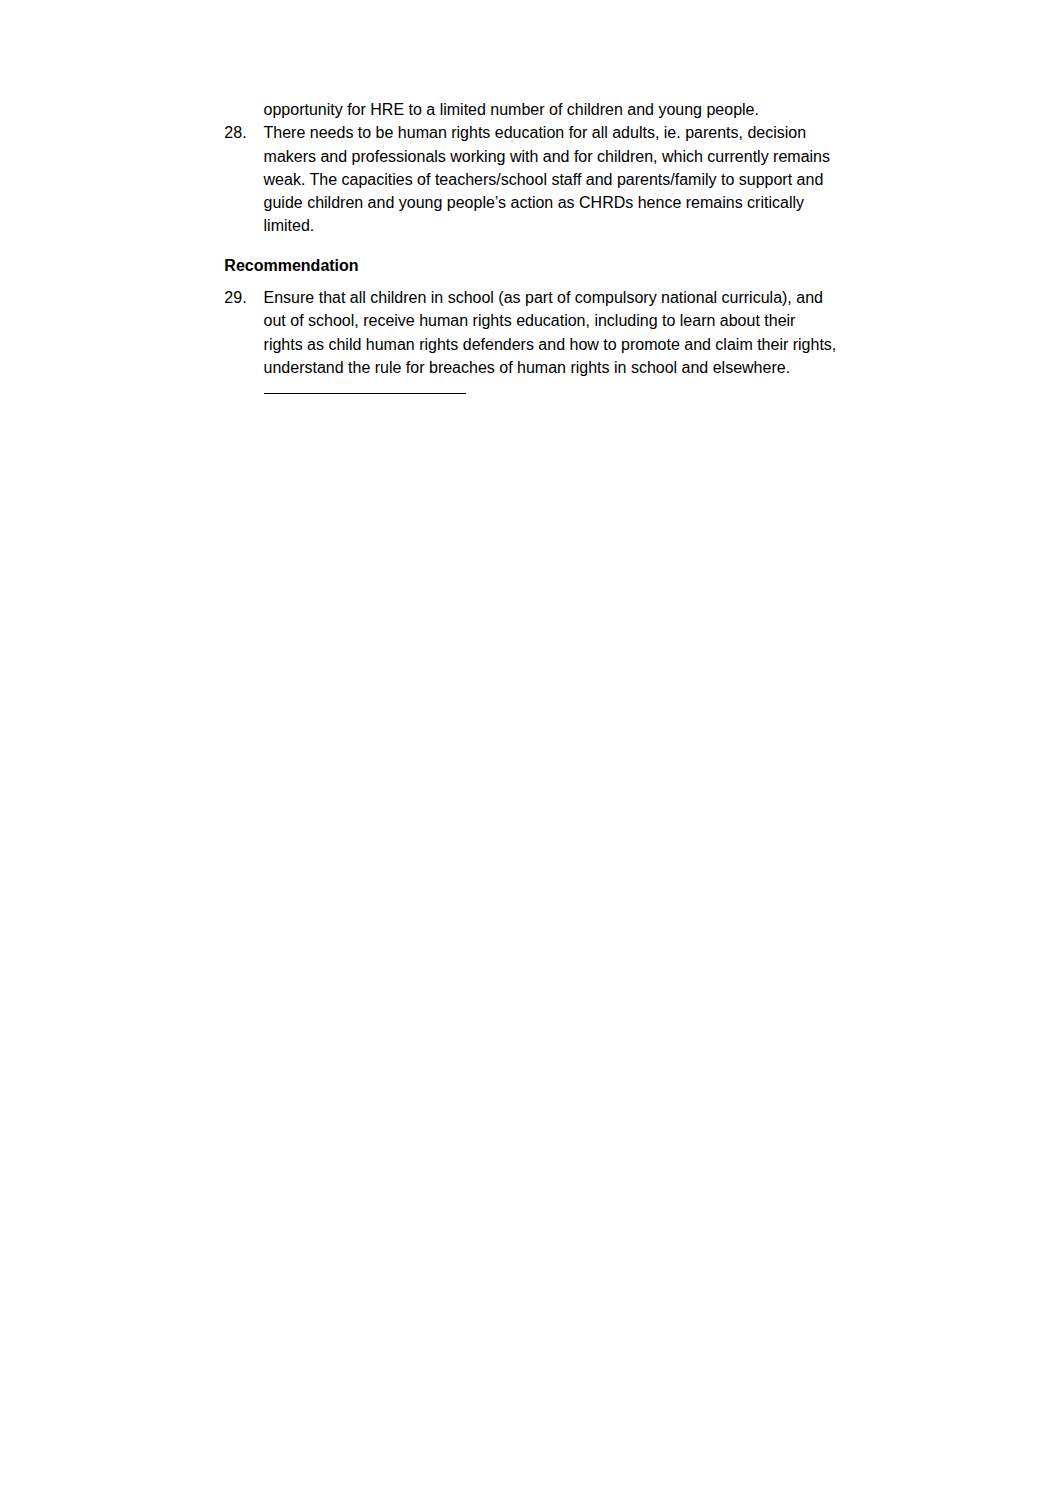opportunity for HRE to a limited number of children and young people.
28. There needs to be human rights education for all adults, ie. parents, decision makers and professionals working with and for children, which currently remains weak. The capacities of teachers/school staff and parents/family to support and guide children and young people’s action as CHRDs hence remains critically limited.
Recommendation
29. Ensure that all children in school (as part of compulsory national curricula), and out of school, receive human rights education, including to learn about their rights as child human rights defenders and how to promote and claim their rights, understand the rule for breaches of human rights in school and elsewhere.